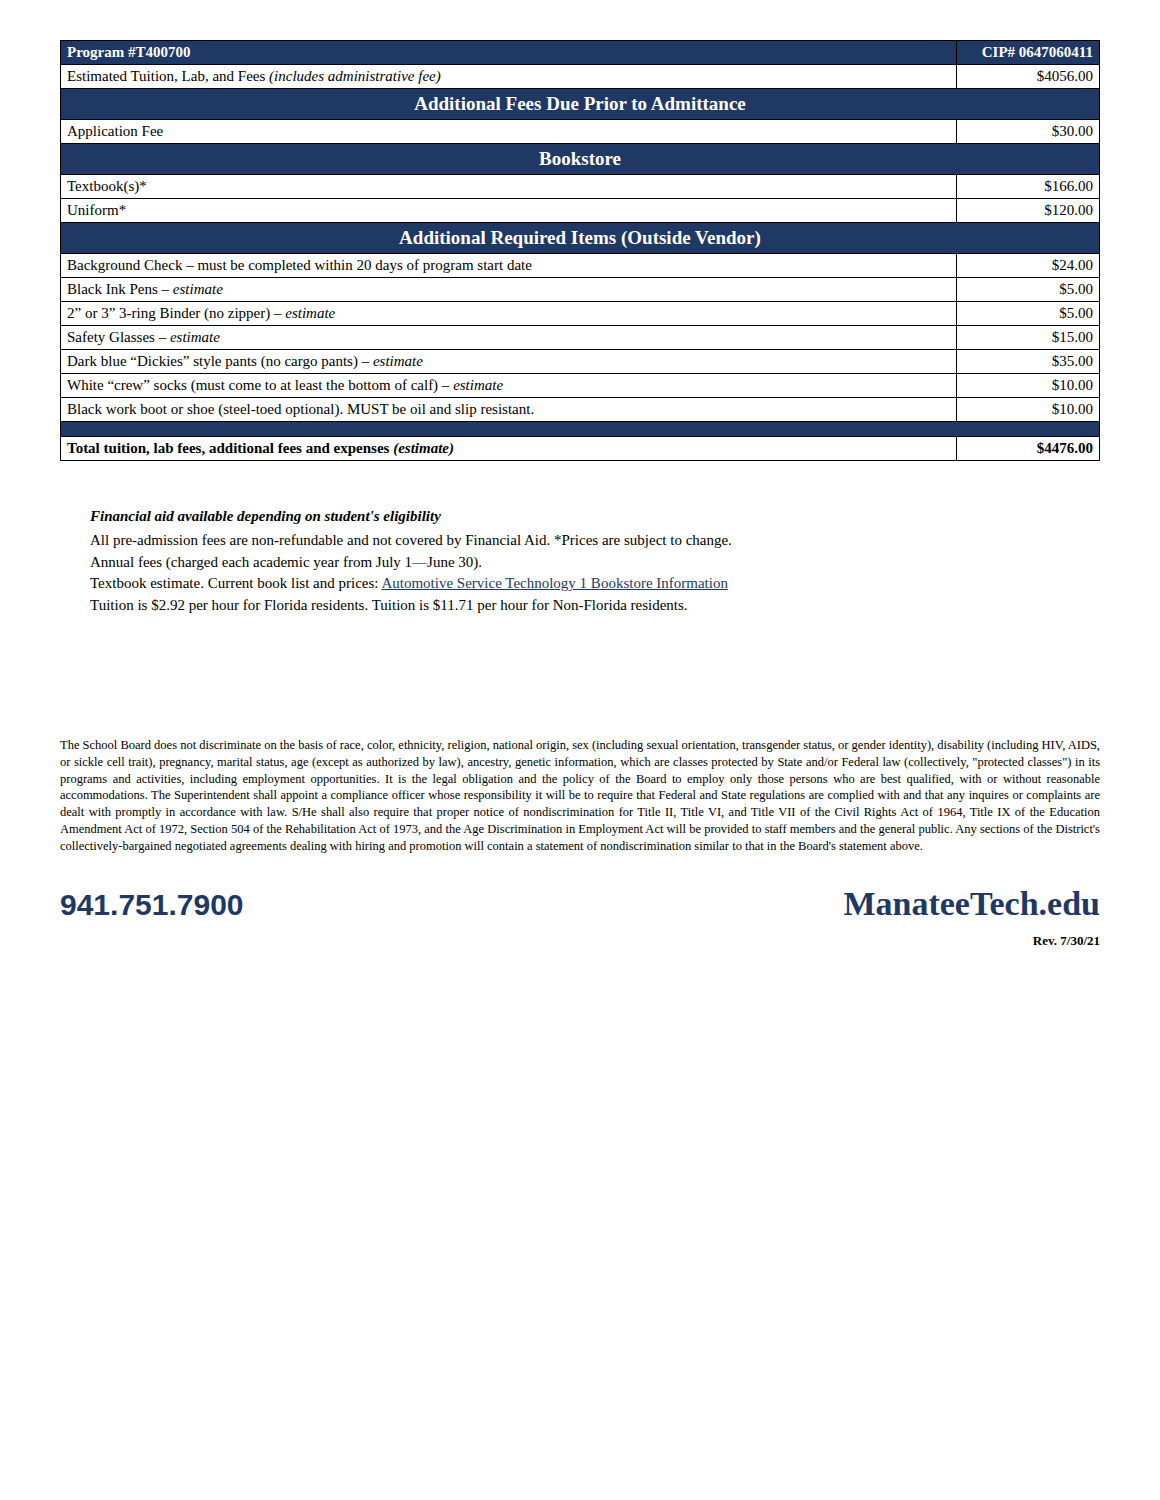| Program #T400700 | CIP# 0647060411 |
| Estimated Tuition, Lab, and Fees (includes administrative fee) | $4056.00 |
| Additional Fees Due Prior to Admittance |
| Application Fee | $30.00 |
| Bookstore |
| Textbook(s)* | $166.00 |
| Uniform* | $120.00 |
| Additional Required Items (Outside Vendor) |
| Background Check – must be completed within 20 days of program start date | $24.00 |
| Black Ink Pens – estimate | $5.00 |
| 2” or 3” 3-ring Binder (no zipper) – estimate | $5.00 |
| Safety Glasses – estimate | $15.00 |
| Dark blue “Dickies” style pants (no cargo pants) – estimate | $35.00 |
| White “crew” socks (must come to at least the bottom of calf) – estimate | $10.00 |
| Black work boot or shoe (steel-toed optional). MUST be oil and slip resistant. | $10.00 |
| Total tuition, lab fees, additional fees and expenses (estimate) | $4476.00 |
Financial aid available depending on student's eligibility
All pre-admission fees are non-refundable and not covered by Financial Aid. *Prices are subject to change.
Annual fees (charged each academic year from July 1—June 30).
Textbook estimate. Current book list and prices: Automotive Service Technology 1 Bookstore Information
Tuition is $2.92 per hour for Florida residents. Tuition is $11.71 per hour for Non-Florida residents.
The School Board does not discriminate on the basis of race, color, ethnicity, religion, national origin, sex (including sexual orientation, transgender status, or gender identity), disability (including HIV, AIDS, or sickle cell trait), pregnancy, marital status, age (except as authorized by law), ancestry, genetic information, which are classes protected by State and/or Federal law (collectively, "protected classes") in its programs and activities, including employment opportunities. It is the legal obligation and the policy of the Board to employ only those persons who are best qualified, with or without reasonable accommodations. The Superintendent shall appoint a compliance officer whose responsibility it will be to require that Federal and State regulations are complied with and that any inquires or complaints are dealt with promptly in accordance with law. S/He shall also require that proper notice of nondiscrimination for Title II, Title VI, and Title VII of the Civil Rights Act of 1964, Title IX of the Education Amendment Act of 1972, Section 504 of the Rehabilitation Act of 1973, and the Age Discrimination in Employment Act will be provided to staff members and the general public. Any sections of the District's collectively-bargained negotiated agreements dealing with hiring and promotion will contain a statement of nondiscrimination similar to that in the Board's statement above.
941.751.7900 ManateeTech.edu
Rev. 7/30/21